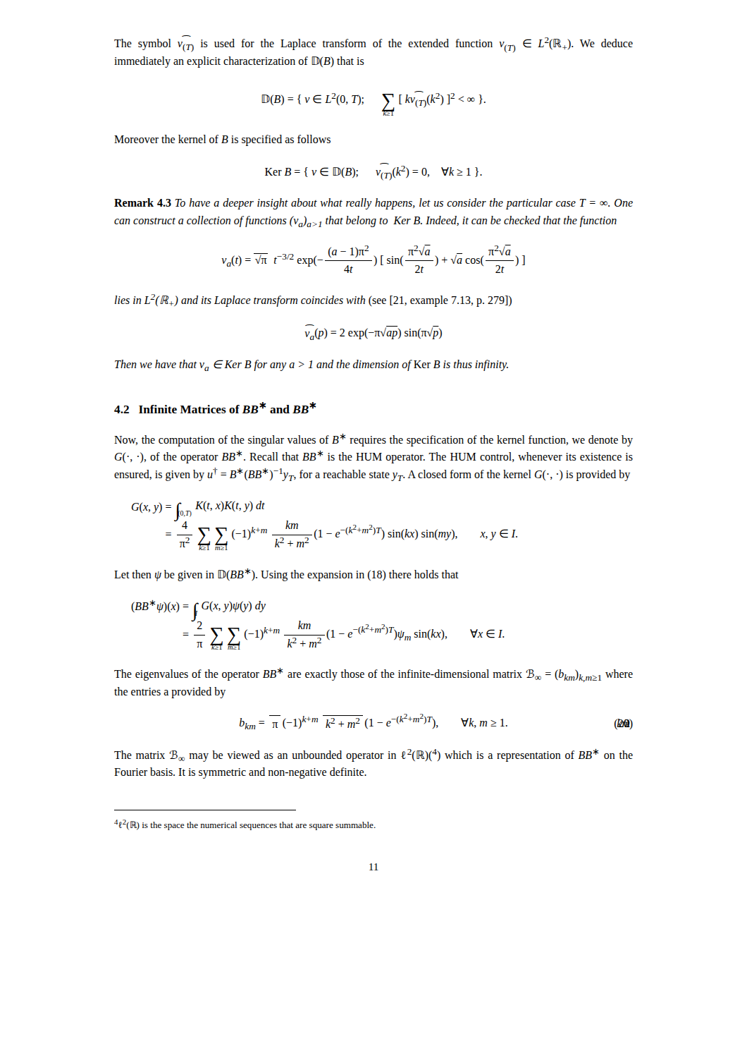The symbol v(T) is used for the Laplace transform of the extended function v(T) ∈ L2(ℝ+). We deduce immediately an explicit characterization of 𝔻(B) that is
𝔻(B) = { v ∈ L2(0, T); ∑k≥1 [ kv(T)(k2) ]2 < ∞ }.
Moreover the kernel of B is specified as follows
Ker B = { v ∈ 𝔻(B); v(T)(k2) = 0, ∀k ≥ 1 }.
Remark 4.3 To have a deeper insight about what really happens, let us consider the particular case T = ∞. One can construct a collection of functions (va)a>1 that belong to Ker B. Indeed, it can be checked that the function
va(t) = √π t−3/2 exp(−(a − 1)π24t) [ sin(π2√a 2t) + √a cos(π2√a 2t) ]
lies in L2(ℝ+) and its Laplace transform coincides with (see [21, example 7.13, p. 279])
va(p) = 2 exp(−π√ap) sin(π√p)
Then we have that va ∈ Ker B for any a > 1 and the dimension of Ker B is thus infinity.
4.2 Infinite Matrices of BB∗ and BB∗
Now, the computation of the singular values of B∗ requires the specification of the kernel function, we denote by G(·, ·), of the operator BB∗. Recall that BB∗ is the HUM operator. The HUM control, whenever its existence is ensured, is given by u† = B∗(BB∗)−1yT, for a reachable state yT. A closed form of the kernel G(·, ·) is provided by
G(x, y) = ∫(0,T) K(t, x)K(t, y) dt
= 4 π2 ∑k≥1 ∑m≥1 (−1)k+m km k2 + m2(1 − e−(k2+m2)T) sin(kx) sin(my), x, y ∈ I.
Let then ψ be given in 𝔻(BB∗). Using the expansion in (18) there holds that
(BB∗ψ)(x) = ∫I G(x, y)ψ(y) dy
= 2 π ∑k≥1 ∑m≥1 (−1)k+m km k2 + m2(1 − e−(k2+m2)T)ψm sin(kx), ∀x ∈ I.
The eigenvalues of the operator BB∗ are exactly those of the infinite-dimensional matrix ℬ∞ = (bkm)k,m≥1 where the entries a provided by
bkm = 2 π(−1)k+m km k2 + m2(1 − e−(k2+m2)T), ∀k, m ≥ 1. (20)
The matrix ℬ∞ may be viewed as an unbounded operator in ℓ2(ℝ)(4) which is a representation of BB∗ on the Fourier basis. It is symmetric and non-negative definite.
4ℓ2(ℝ) is the space the numerical sequences that are square summable.
11